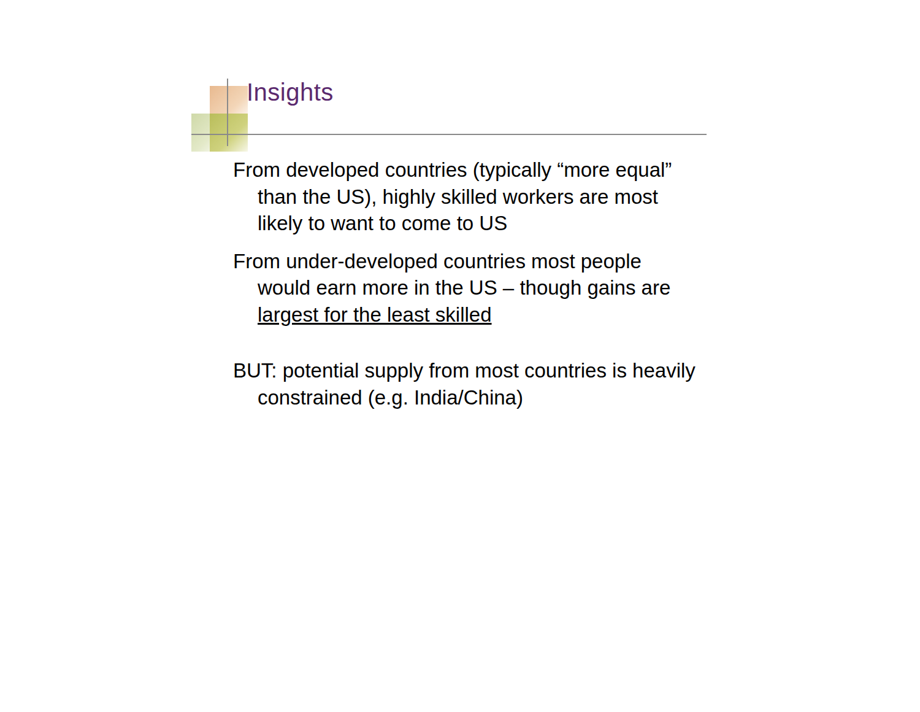Insights
From developed countries (typically “more equal” than the US), highly skilled workers are most likely to want to come to US
From under-developed countries most people would earn more in the US – though gains are largest for the least skilled
BUT: potential supply from most countries is heavily constrained (e.g. India/China)